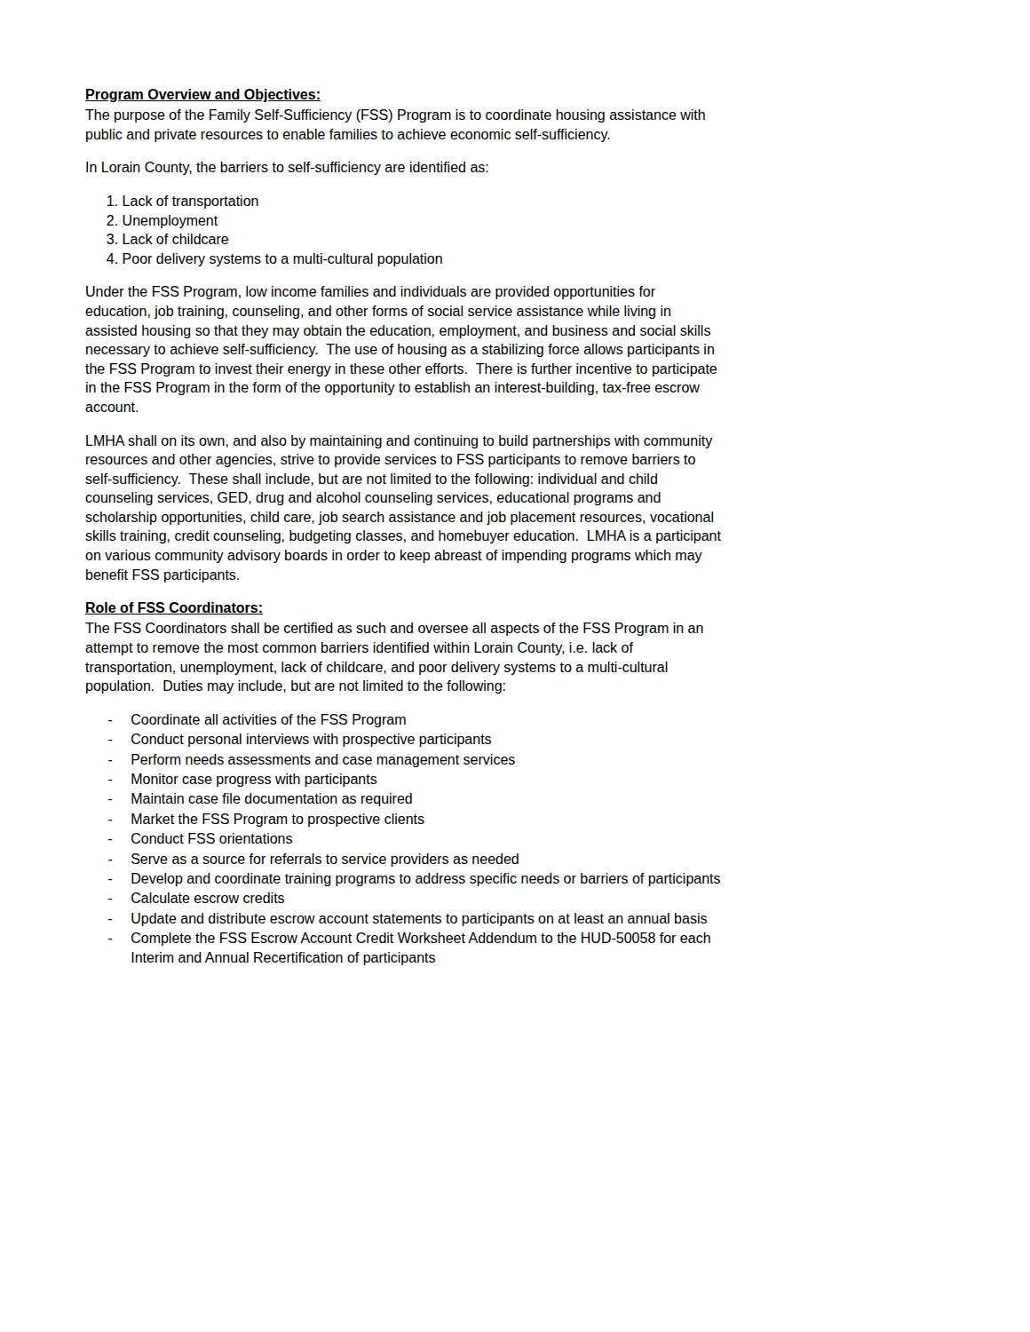Program Overview and Objectives:
The purpose of the Family Self-Sufficiency (FSS) Program is to coordinate housing assistance with public and private resources to enable families to achieve economic self-sufficiency.
In Lorain County, the barriers to self-sufficiency are identified as:
Lack of transportation
Unemployment
Lack of childcare
Poor delivery systems to a multi-cultural population
Under the FSS Program, low income families and individuals are provided opportunities for education, job training, counseling, and other forms of social service assistance while living in assisted housing so that they may obtain the education, employment, and business and social skills necessary to achieve self-sufficiency. The use of housing as a stabilizing force allows participants in the FSS Program to invest their energy in these other efforts. There is further incentive to participate in the FSS Program in the form of the opportunity to establish an interest-building, tax-free escrow account.
LMHA shall on its own, and also by maintaining and continuing to build partnerships with community resources and other agencies, strive to provide services to FSS participants to remove barriers to self-sufficiency. These shall include, but are not limited to the following: individual and child counseling services, GED, drug and alcohol counseling services, educational programs and scholarship opportunities, child care, job search assistance and job placement resources, vocational skills training, credit counseling, budgeting classes, and homebuyer education. LMHA is a participant on various community advisory boards in order to keep abreast of impending programs which may benefit FSS participants.
Role of FSS Coordinators:
The FSS Coordinators shall be certified as such and oversee all aspects of the FSS Program in an attempt to remove the most common barriers identified within Lorain County, i.e. lack of transportation, unemployment, lack of childcare, and poor delivery systems to a multi-cultural population. Duties may include, but are not limited to the following:
Coordinate all activities of the FSS Program
Conduct personal interviews with prospective participants
Perform needs assessments and case management services
Monitor case progress with participants
Maintain case file documentation as required
Market the FSS Program to prospective clients
Conduct FSS orientations
Serve as a source for referrals to service providers as needed
Develop and coordinate training programs to address specific needs or barriers of participants
Calculate escrow credits
Update and distribute escrow account statements to participants on at least an annual basis
Complete the FSS Escrow Account Credit Worksheet Addendum to the HUD-50058 for each Interim and Annual Recertification of participants